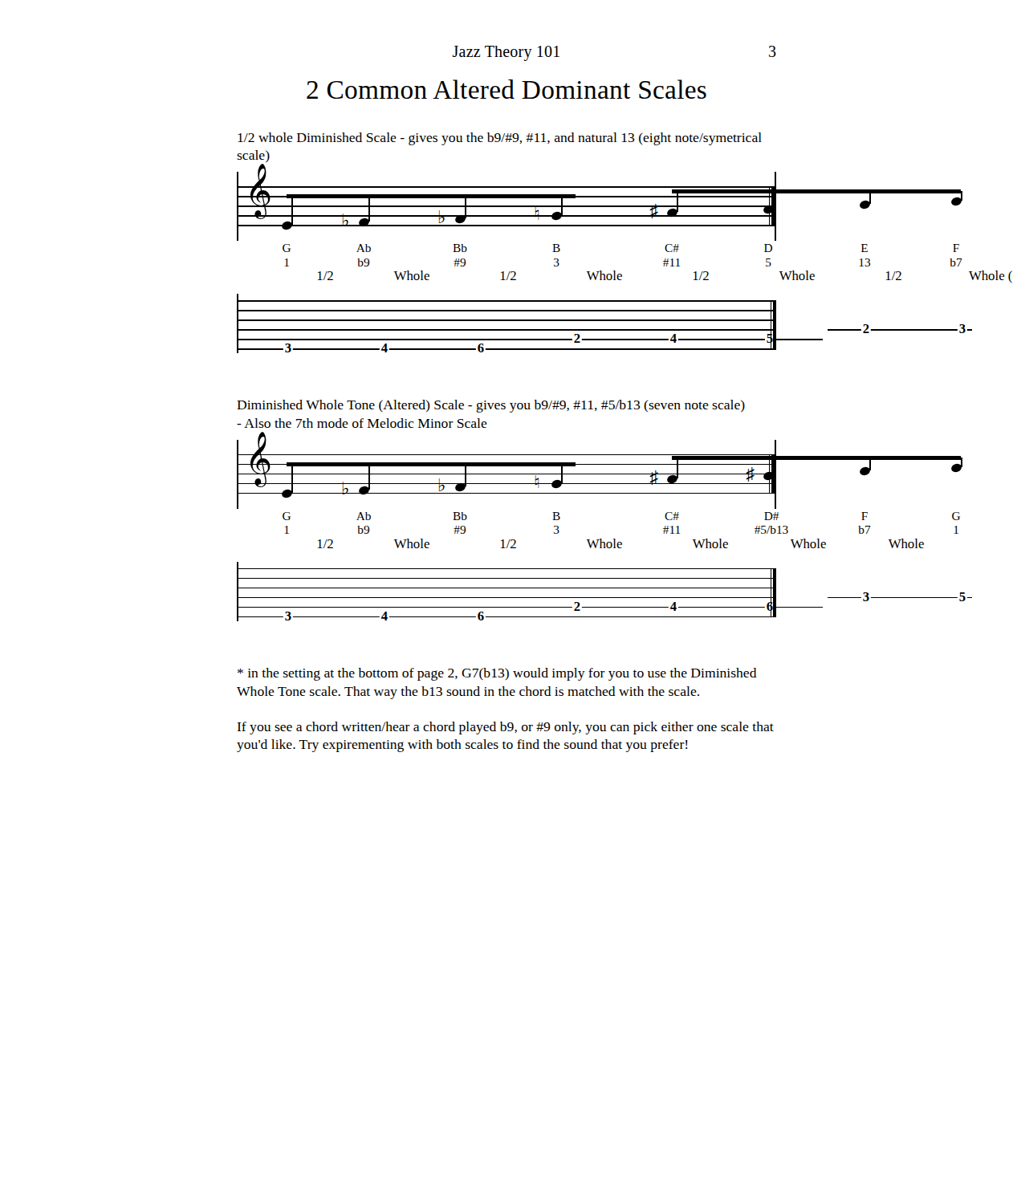Jazz Theory 101 3
2 Common Altered Dominant Scales
1/2 whole Diminished Scale - gives you the b9/#9, #11, and natural 13 (eight note/symetrical scale)
𝄞
♭
♭
♮
♯
G
1 Ab
b9 Bb
#9 B
3 C#
#11 D
5 E
13 F
b7
1/2 Whole 1/2 Whole 1/2 Whole 1/2 Whole (G)
3
4
6
2
4
5
2
3
Diminished Whole Tone (Altered) Scale - gives you b9/#9, #11, #5/b13 (seven note scale)
- Also the 7th mode of Melodic Minor Scale
𝄞
♭
♭
♮
♯
♯
G
1 Ab
b9 Bb
#9 B
3 C#
#11 D#
#5/b13 F
b7 G
1
1/2 Whole 1/2 Whole Whole Whole Whole
3
4
6
2
4
6
3
5
* in the setting at the bottom of page 2, G7(b13) would imply for you to use the Diminished Whole Tone scale. That way the b13 sound in the chord is matched with the scale.
If you see a chord written/hear a chord played b9, or #9 only, you can pick either one scale that you'd like. Try expirementing with both scales to find the sound that you prefer!